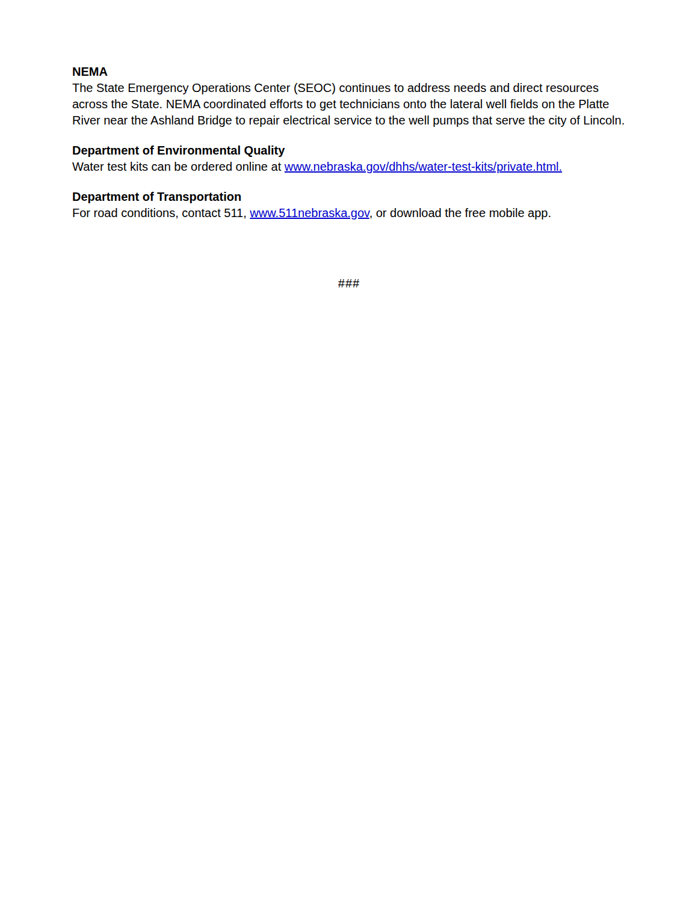NEMA
The State Emergency Operations Center (SEOC) continues to address needs and direct resources across the State. NEMA coordinated efforts to get technicians onto the lateral well fields on the Platte River near the Ashland Bridge to repair electrical service to the well pumps that serve the city of Lincoln.
Department of Environmental Quality
Water test kits can be ordered online at www.nebraska.gov/dhhs/water-test-kits/private.html.
Department of Transportation
For road conditions, contact 511, www.511nebraska.gov, or download the free mobile app.
###